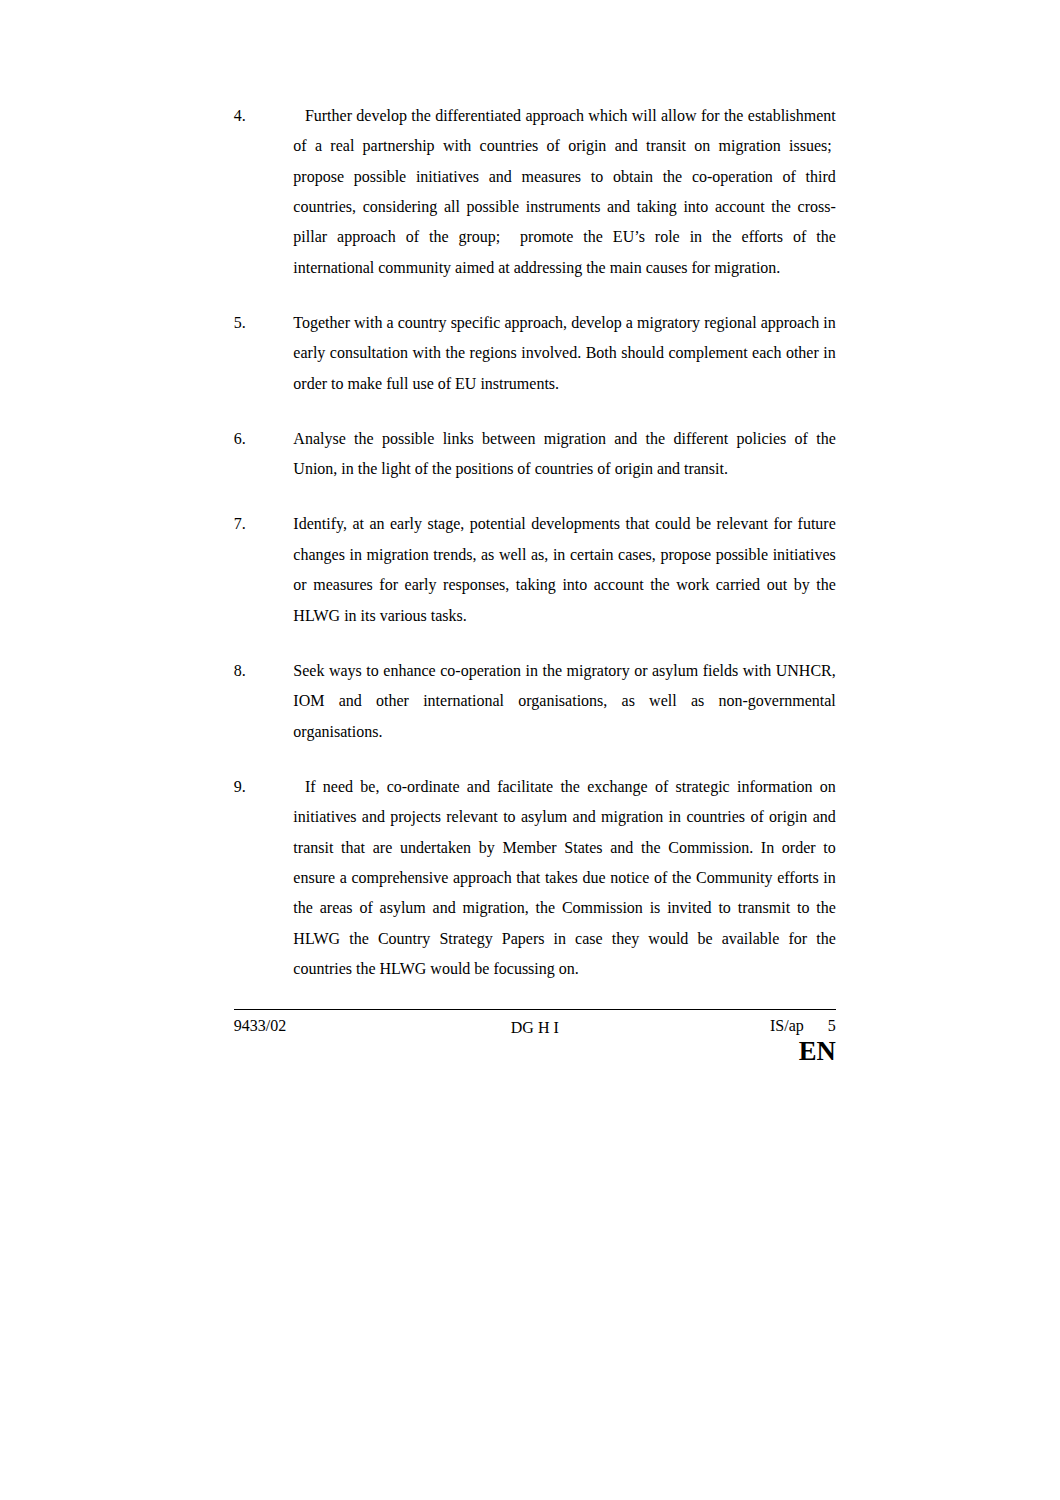4. Further develop the differentiated approach which will allow for the establishment of a real partnership with countries of origin and transit on migration issues; propose possible initiatives and measures to obtain the co-operation of third countries, considering all possible instruments and taking into account the cross-pillar approach of the group; promote the EU’s role in the efforts of the international community aimed at addressing the main causes for migration.
5. Together with a country specific approach, develop a migratory regional approach in early consultation with the regions involved. Both should complement each other in order to make full use of EU instruments.
6. Analyse the possible links between migration and the different policies of the Union, in the light of the positions of countries of origin and transit.
7. Identify, at an early stage, potential developments that could be relevant for future changes in migration trends, as well as, in certain cases, propose possible initiatives or measures for early responses, taking into account the work carried out by the HLWG in its various tasks.
8. Seek ways to enhance co-operation in the migratory or asylum fields with UNHCR, IOM and other international organisations, as well as non-governmental organisations.
9. If need be, co-ordinate and facilitate the exchange of strategic information on initiatives and projects relevant to asylum and migration in countries of origin and transit that are undertaken by Member States and the Commission. In order to ensure a comprehensive approach that takes due notice of the Community efforts in the areas of asylum and migration, the Commission is invited to transmit to the HLWG the Country Strategy Papers in case they would be available for the countries the HLWG would be focussing on.
9433/02
DG H I
IS/ap 5 EN